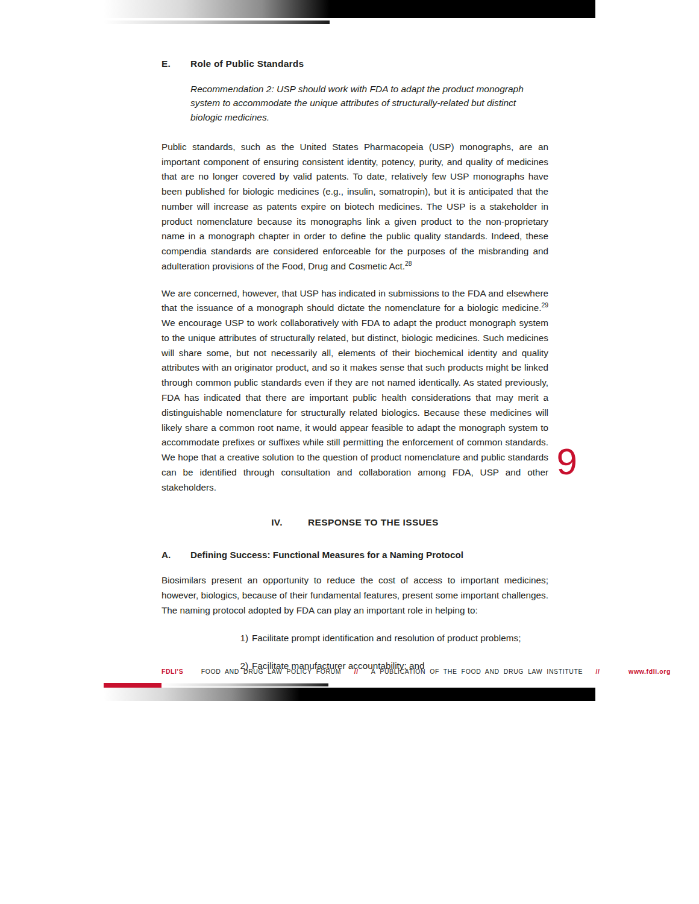E. Role of Public Standards
Recommendation 2: USP should work with FDA to adapt the product monograph system to accommodate the unique attributes of structurally-related but distinct biologic medicines.
Public standards, such as the United States Pharmacopeia (USP) monographs, are an important component of ensuring consistent identity, potency, purity, and quality of medicines that are no longer covered by valid patents. To date, relatively few USP monographs have been published for biologic medicines (e.g., insulin, somatropin), but it is anticipated that the number will increase as patents expire on biotech medicines. The USP is a stakeholder in product nomenclature because its monographs link a given product to the non-proprietary name in a monograph chapter in order to define the public quality standards. Indeed, these compendia standards are considered enforceable for the purposes of the misbranding and adulteration provisions of the Food, Drug and Cosmetic Act.28
We are concerned, however, that USP has indicated in submissions to the FDA and elsewhere that the issuance of a monograph should dictate the nomenclature for a biologic medicine.29 We encourage USP to work collaboratively with FDA to adapt the product monograph system to the unique attributes of structurally related, but distinct, biologic medicines. Such medicines will share some, but not necessarily all, elements of their biochemical identity and quality attributes with an originator product, and so it makes sense that such products might be linked through common public standards even if they are not named identically. As stated previously, FDA has indicated that there are important public health considerations that may merit a distinguishable nomenclature for structurally related biologics. Because these medicines will likely share a common root name, it would appear feasible to adapt the monograph system to accommodate prefixes or suffixes while still permitting the enforcement of common standards. We hope that a creative solution to the question of product nomenclature and public standards can be identified through consultation and collaboration among FDA, USP and other stakeholders.
IV. RESPONSE TO THE ISSUES
A. Defining Success: Functional Measures for a Naming Protocol
Biosimilars present an opportunity to reduce the cost of access to important medicines; however, biologics, because of their fundamental features, present some important challenges. The naming protocol adopted by FDA can play an important role in helping to:
1) Facilitate prompt identification and resolution of product problems;
2) Facilitate manufacturer accountability; and
3) Avoid incorrectly implying that the molecules are identical.
9
FDLI’S FOOD AND DRUG LAW POLICY FORUM // A PUBLICATION OF THE FOOD AND DRUG LAW INSTITUTE // www.fdli.org